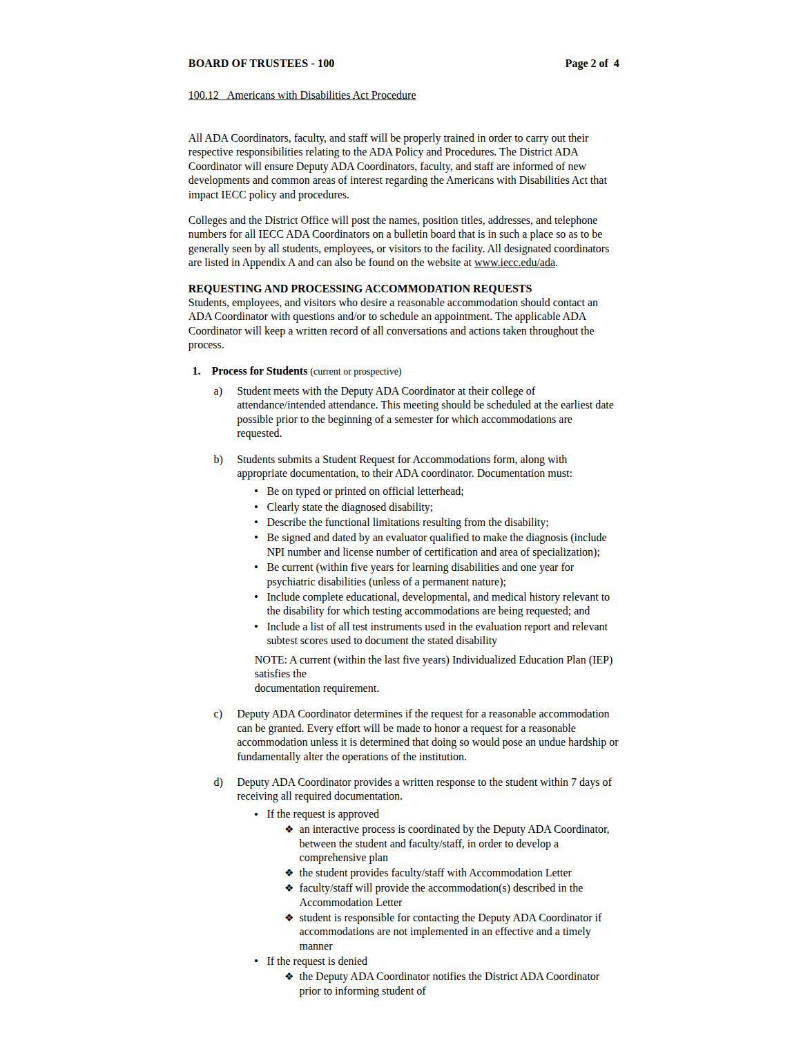BOARD OF TRUSTEES - 100
Page 2 of 4
100.12 Americans with Disabilities Act Procedure
All ADA Coordinators, faculty, and staff will be properly trained in order to carry out their respective responsibilities relating to the ADA Policy and Procedures. The District ADA Coordinator will ensure Deputy ADA Coordinators, faculty, and staff are informed of new developments and common areas of interest regarding the Americans with Disabilities Act that impact IECC policy and procedures.
Colleges and the District Office will post the names, position titles, addresses, and telephone numbers for all IECC ADA Coordinators on a bulletin board that is in such a place so as to be generally seen by all students, employees, or visitors to the facility. All designated coordinators are listed in Appendix A and can also be found on the website at www.iecc.edu/ada.
REQUESTING AND PROCESSING ACCOMMODATION REQUESTS
Students, employees, and visitors who desire a reasonable accommodation should contact an ADA Coordinator with questions and/or to schedule an appointment. The applicable ADA Coordinator will keep a written record of all conversations and actions taken throughout the process.
Process for Students (current or prospective)
Student meets with the Deputy ADA Coordinator at their college of attendance/intended attendance. This meeting should be scheduled at the earliest date possible prior to the beginning of a semester for which accommodations are requested.
Students submits a Student Request for Accommodations form, along with appropriate documentation, to their ADA coordinator. Documentation must:
Be on typed or printed on official letterhead;
Clearly state the diagnosed disability;
Describe the functional limitations resulting from the disability;
Be signed and dated by an evaluator qualified to make the diagnosis (include NPI number and license number of certification and area of specialization);
Be current (within five years for learning disabilities and one year for psychiatric disabilities (unless of a permanent nature);
Include complete educational, developmental, and medical history relevant to the disability for which testing accommodations are being requested; and
Include a list of all test instruments used in the evaluation report and relevant subtest scores used to document the stated disability
NOTE: A current (within the last five years) Individualized Education Plan (IEP) satisfies the
documentation requirement.
Deputy ADA Coordinator determines if the request for a reasonable accommodation can be granted. Every effort will be made to honor a request for a reasonable accommodation unless it is determined that doing so would pose an undue hardship or fundamentally alter the operations of the institution.
Deputy ADA Coordinator provides a written response to the student within 7 days of receiving all required documentation.
If the request is approved
an interactive process is coordinated by the Deputy ADA Coordinator, between the student and faculty/staff, in order to develop a comprehensive plan
the student provides faculty/staff with Accommodation Letter
faculty/staff will provide the accommodation(s) described in the Accommodation Letter
student is responsible for contacting the Deputy ADA Coordinator if accommodations are not implemented in an effective and a timely manner
If the request is denied
the Deputy ADA Coordinator notifies the District ADA Coordinator prior to informing student of